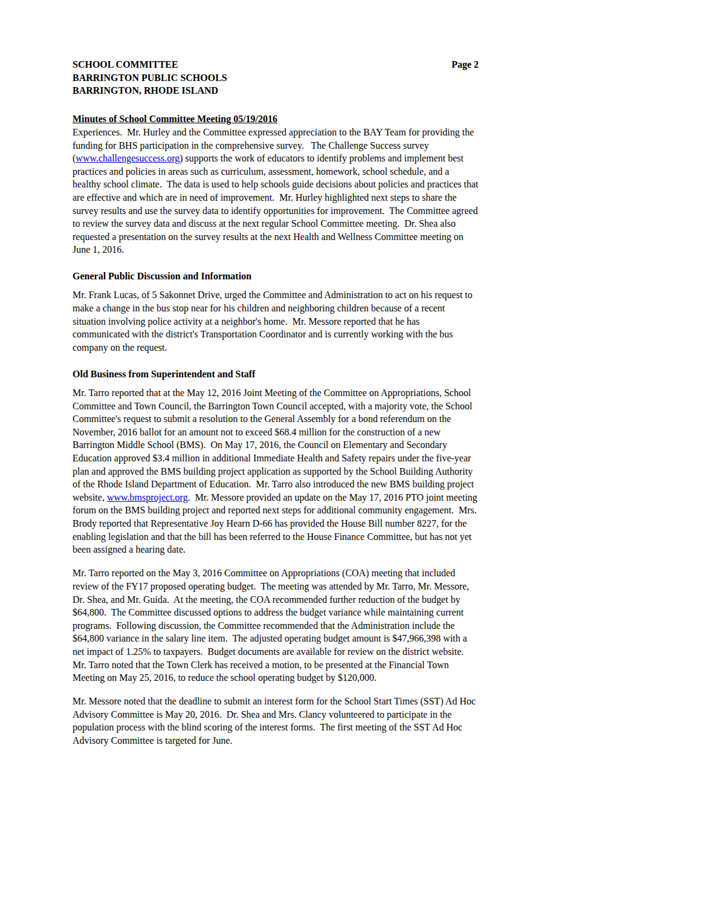Page 2
SCHOOL COMMITTEE
BARRINGTON PUBLIC SCHOOLS
BARRINGTON, RHODE ISLAND
Minutes of School Committee Meeting 05/19/2016
Experiences. Mr. Hurley and the Committee expressed appreciation to the BAY Team for providing the funding for BHS participation in the comprehensive survey. The Challenge Success survey (www.challengesuccess.org) supports the work of educators to identify problems and implement best practices and policies in areas such as curriculum, assessment, homework, school schedule, and a healthy school climate. The data is used to help schools guide decisions about policies and practices that are effective and which are in need of improvement. Mr. Hurley highlighted next steps to share the survey results and use the survey data to identify opportunities for improvement. The Committee agreed to review the survey data and discuss at the next regular School Committee meeting. Dr. Shea also requested a presentation on the survey results at the next Health and Wellness Committee meeting on June 1, 2016.
General Public Discussion and Information
Mr. Frank Lucas, of 5 Sakonnet Drive, urged the Committee and Administration to act on his request to make a change in the bus stop near for his children and neighboring children because of a recent situation involving police activity at a neighbor's home. Mr. Messore reported that he has communicated with the district's Transportation Coordinator and is currently working with the bus company on the request.
Old Business from Superintendent and Staff
Mr. Tarro reported that at the May 12, 2016 Joint Meeting of the Committee on Appropriations, School Committee and Town Council, the Barrington Town Council accepted, with a majority vote, the School Committee's request to submit a resolution to the General Assembly for a bond referendum on the November, 2016 ballot for an amount not to exceed $68.4 million for the construction of a new Barrington Middle School (BMS). On May 17, 2016, the Council on Elementary and Secondary Education approved $3.4 million in additional Immediate Health and Safety repairs under the five-year plan and approved the BMS building project application as supported by the School Building Authority of the Rhode Island Department of Education. Mr. Tarro also introduced the new BMS building project website, www.bmsproject.org. Mr. Messore provided an update on the May 17, 2016 PTO joint meeting forum on the BMS building project and reported next steps for additional community engagement. Mrs. Brody reported that Representative Joy Hearn D-66 has provided the House Bill number 8227, for the enabling legislation and that the bill has been referred to the House Finance Committee, but has not yet been assigned a hearing date.
Mr. Tarro reported on the May 3, 2016 Committee on Appropriations (COA) meeting that included review of the FY17 proposed operating budget. The meeting was attended by Mr. Tarro, Mr. Messore, Dr. Shea, and Mr. Guida. At the meeting, the COA recommended further reduction of the budget by $64,800. The Committee discussed options to address the budget variance while maintaining current programs. Following discussion, the Committee recommended that the Administration include the $64,800 variance in the salary line item. The adjusted operating budget amount is $47,966,398 with a net impact of 1.25% to taxpayers. Budget documents are available for review on the district website. Mr. Tarro noted that the Town Clerk has received a motion, to be presented at the Financial Town Meeting on May 25, 2016, to reduce the school operating budget by $120,000.
Mr. Messore noted that the deadline to submit an interest form for the School Start Times (SST) Ad Hoc Advisory Committee is May 20, 2016. Dr. Shea and Mrs. Clancy volunteered to participate in the population process with the blind scoring of the interest forms. The first meeting of the SST Ad Hoc Advisory Committee is targeted for June.